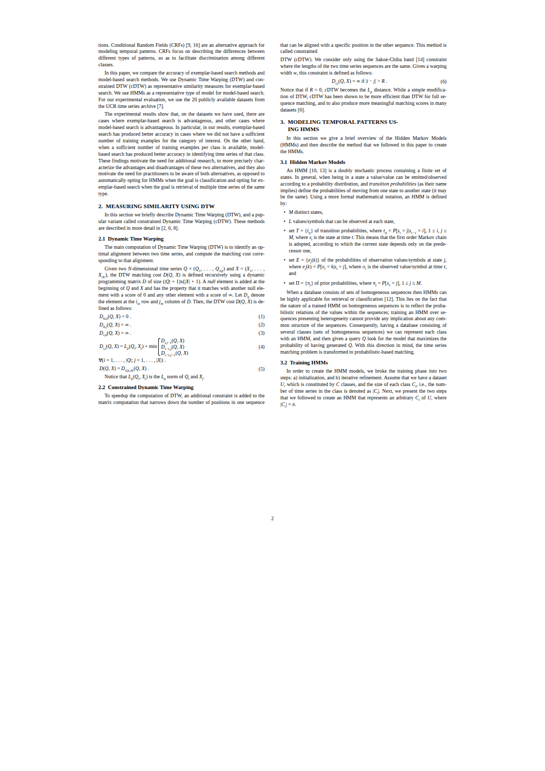tions. Conditional Random Fields (CRFs) [9, 16] are an alternative approach for modeling temporal patterns. CRFs focus on describing the differences between different types of patterns, so as to facilitate discrimination among different classes.
In this paper, we compare the accuracy of exemplar-based search methods and model-based search methods. We use Dynamic Time Warping (DTW) and constrained DTW (cDTW) as representative similarity measures for exemplar-based search. We use HMMs as a representative type of model for model-based search. For our experimental evaluation, we use the 20 publicly available datasets from the UCR time series archive [7].
The experimental results show that, on the datasets we have used, there are cases where exemplar-based search is advantageous, and other cases where model-based search is advantageous. In particular, in our results, exemplar-based search has produced better accuracy in cases where we did not have a sufficient number of training examples for the category of interest. On the other hand, when a sufficient number of training examples per class is available, model-based search has produced better accuracy in identifying time series of that class. These findings motivate the need for additional research, to more precisely characterize the advantages and disadvantages of these two alternatives, and they also motivate the need for practitioners to be aware of both alternatives, as opposed to automatically opting for HMMs when the goal is classification and opting for exemplar-based search when the goal is retrieval of multiple time series of the same type.
2. MEASURING SIMILARITY USING DTW
In this section we briefly describe Dynamic Time Warping (DTW), and a popular variant called constrained Dynamic Time Warping (cDTW). These methods are described in more detail in [2, 6, 8].
2.1 Dynamic Time Warping
The main computation of Dynamic Time Warping (DTW) is to identify an optimal alignment between two time series, and compute the matching cost corresponding to that alignment.
Given two N-dimensional time series Q = (Q1, . . . , Q|Q|) and X = (X1, . . . , X|X|), the DTW matching cost D(Q, X) is defined recursively using a dynamic programming matrix D of size (|Q| + 1)x(|X| + 1). A null element is added at the beginning of Q and X and has the property that it matches with another null element with a score of 0 and any other element with a score of ∞. Let Dij denote the element at the ith row and jth column of D. Then, the DTW cost D(Q, X) is defined as follows:
D0,0(Q, X) = 0 .(1) D0,j(Q, X) = ∞ .(2) Di,0(Q, X) = ∞ .(3) Di,j(Q, X) = Lp(Qi, Xj) + min Di,j−1(Q, X) Di−1,j(Q, X) Di−1,j−1(Q, X)(4)
∀(i = 1, . . . , |Q|; j = 1, . . . , |X|) .
D(Q, X) = D|Q|,|X|(Q, X) .(5)
Notice that Lp(Qi, Xj) is the Lp norm of Qi and Xj.
2.2 Constrained Dynamic Time Warping
To speedup the computation of DTW, an additional constraint is added to the matrix computation that narrows down the number of positions in one sequence that can be aligned with a specific position in the other sequence. This method is called constrained
DTW (cDTW). We consider only using the Sakoe-Chiba band [14] constraint where the lengths of the two time series sequences are the same. Given a warping width w, this constraint is defined as follows:
Di,j(Q, X) = ∞ if |i − j| > R .(6)
Notice that if R = 0, cDTW becomes the Lp distance. While a simple modification of DTW, cDTW has been shown to be more efficient than DTW for full sequence matching, and to also produce more meaningful matching scores in many datasets [6].
3. MODELING TEMPORAL PATTERNS US-
ING HMMS
In this section we give a brief overview of the Hidden Markov Models (HMMs) and then describe the method that we followed in this paper to create the HMMs.
3.1 Hidden Markov Models
An HMM [10, 13] is a doubly stochastic process containing a finite set of states. In general, when being in a state a value/value can be emitted/observed according to a probability distribution, and transition probabilities (as their name implies) define the probabilities of moving from one state to another state (it may be the same). Using a more formal mathematical notation, an HMM is defined by:
M distinct states,
L values/symbols that can be observed at each state,
set T = {tij} of transition probabilities, where tij = P[st = j|st−1 = i], 1 ≤ i, j ≤ M, where st is the state at time t. This means that the first order Markov chain is adopted, according to which the current state depends only on the predecessor one,
set E = {ej(k)} of the probabilities of observation values/symbols at state j, where ej(k) = P[ot = k|st = j], where ot is the observed value/symbol at time t, and
set Π = {πj} of prior probabilities, where πj = P[s1 = j], 1 ≤ j ≤ M.
When a database consists of sets of homogeneous sequences then HMMs can be highly applicable for retrieval or classification [12]. This lies on the fact that the nature of a trained HMM on homogeneous sequences is to reflect the probabilistic relations of the values within the sequences; training an HMM over sequences presenting heterogeneity cannot provide any implication about any common structure of the sequences. Consequently, having a database consisting of several classes (sets of homogeneous sequences) we can represent each class with an HMM, and then given a query Q look for the model that maximizes the probability of having generated Q. With this direction in mind, the time series matching problem is transformed to probabilistic-based matching.
3.2 Training HMMs
In order to create the HMM models, we broke the training phase into two steps: a) initialization, and b) iterative refinement. Assume that we have a dataset U, which is constituted by C classes, and the size of each class Ci, i.e., the number of time series in the class is denoted as |Ci|. Next, we present the two steps that we followed to create an HMM that represents an arbitrary Ci of U, where |Ci| = n.
2